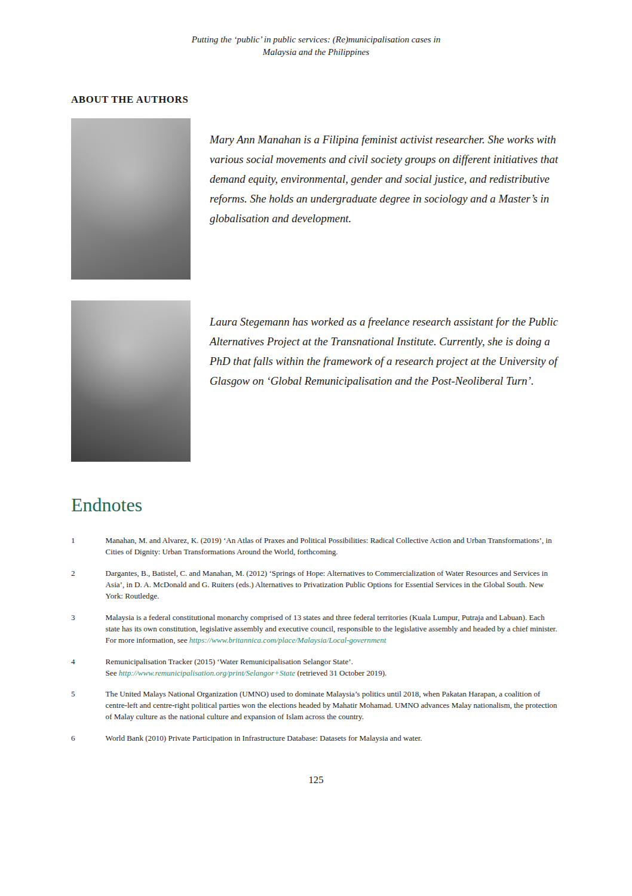Putting the ‘public’ in public services: (Re)municipalisation cases in
Malaysia and the Philippines
About the Authors
Mary Ann Manahan is a Filipina feminist activist researcher. She works with various social movements and civil society groups on different initiatives that demand equity, environmental, gender and social justice, and redistributive reforms. She holds an undergraduate degree in sociology and a Master’s in globalisation and development.
Laura Stegemann has worked as a freelance research assistant for the Public Alternatives Project at the Transnational Institute. Currently, she is doing a PhD that falls within the framework of a research project at the University of Glasgow on ‘Global Remunicipalisation and the Post-Neoliberal Turn’.
Endnotes
Manahan, M. and Alvarez, K. (2019) ‘An Atlas of Praxes and Political Possibilities: Radical Collective Action and Urban Transformations’, in Cities of Dignity: Urban Transformations Around the World, forthcoming.
Dargantes, B., Batistel, C. and Manahan, M. (2012) ‘Springs of Hope: Alternatives to Commercialization of Water Resources and Services in Asia’, in D. A. McDonald and G. Ruiters (eds.) Alternatives to Privatization Public Options for Essential Services in the Global South. New York: Routledge.
Malaysia is a federal constitutional monarchy comprised of 13 states and three federal territories (Kuala Lumpur, Putraja and Labuan). Each state has its own constitution, legislative assembly and executive council, responsible to the legislative assembly and headed by a chief minister. For more information, see https://www.britannica.com/place/Malaysia/Local-government
Remunicipalisation Tracker (2015) ‘Water Remunicipalisation Selangor State’.
See http://www.remunicipalisation.org/print/Selangor+State (retrieved 31 October 2019).
The United Malays National Organization (UMNO) used to dominate Malaysia’s politics until 2018, when Pakatan Harapan, a coalition of centre-left and centre-right political parties won the elections headed by Mahatir Mohamad. UMNO advances Malay nationalism, the protection of Malay culture as the national culture and expansion of Islam across the country.
World Bank (2010) Private Participation in Infrastructure Database: Datasets for Malaysia and water.
125